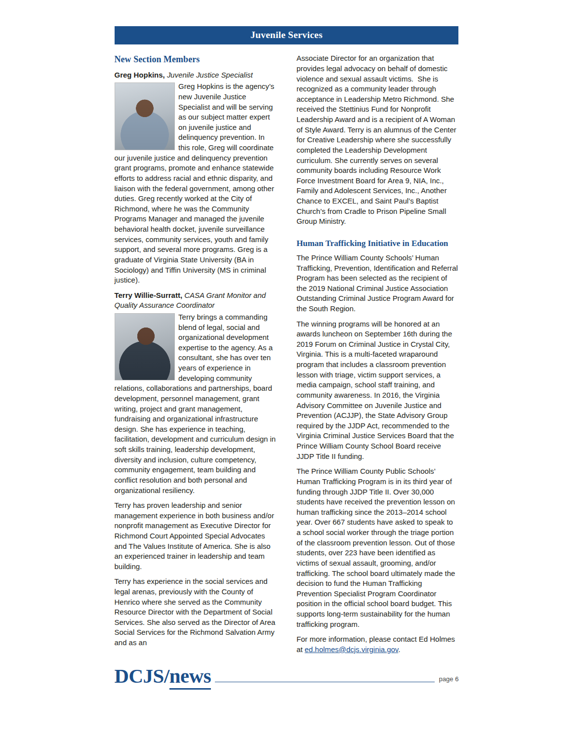Juvenile Services
New Section Members
Greg Hopkins, Juvenile Justice Specialist
Greg Hopkins is the agency’s new Juvenile Justice Specialist and will be serving as our subject matter expert on juvenile justice and delinquency prevention. In this role, Greg will coordinate our juvenile justice and delinquency prevention grant programs, promote and enhance statewide efforts to address racial and ethnic disparity, and liaison with the federal government, among other duties. Greg recently worked at the City of Richmond, where he was the Community Programs Manager and managed the juvenile behavioral health docket, juvenile surveillance services, community services, youth and family support, and several more programs. Greg is a graduate of Virginia State University (BA in Sociology) and Tiffin University (MS in criminal justice).
Terry Willie-Surratt, CASA Grant Monitor and Quality Assurance Coordinator
Terry brings a commanding blend of legal, social and organizational devel­opment expertise to the agency. As a consultant, she has over ten years of experience in developing community relations, collaborations and partner­ships, board development, personnel management, grant writing, project and grant management, fundraising and organizational infrastructure design. She has experience in teaching, facilitation, development and curriculum design in soft skills training, leadership devel­opment, diversity and inclusion, culture competency, community engagement, team building and conflict resolution and both personal and organizational resiliency.
Terry has proven leadership and senior management experience in both business and/or nonprofit management as Executive Director for Richmond Court Appointed Special Advocates and The Values Institute of America. She is also an experienced trainer in leadership and team building.
Terry has experience in the social services and legal arenas, previously with the County of Henrico where she served as the Community Resource Director with the Department of Social Services. She also served as the Director of Area Social Services for the Richmond Salvation Army and as an
Associate Director for an organization that provides legal advocacy on behalf of domestic violence and sexual assault victims. She is recognized as a community leader through acceptance in Leadership Metro Richmond. She received the Stettinius Fund for Nonprofit Leadership Award and is a recipient of A Woman of Style Award. Terry is an alumnus of the Center for Creative Leadership where she successfully completed the Leadership Development curriculum. She currently serves on several community boards including Resource Work Force Investment Board for Area 9, NIA, Inc., Family and Adolescent Services, Inc., Another Chance to EXCEL, and Saint Paul’s Baptist Church’s from Cradle to Prison Pipeline Small Group Ministry.
Human Trafficking Initiative in Education
The Prince William County Schools’ Human Trafficking, Prevention, Identification and Referral Program has been selected as the recipient of the 2019 National Criminal Justice Association Outstanding Criminal Justice Program Award for the South Region.
The winning programs will be honored at an awards luncheon on September 16th during the 2019 Forum on Criminal Justice in Crystal City, Virginia. This is a multi-faceted wraparound program that includes a classroom prevention lesson with triage, victim support services, a media campaign, school staff training, and community awareness. In 2016, the Virginia Advisory Committee on Juvenile Justice and Prevention (ACJJP), the State Advisory Group required by the JJDP Act, recommended to the Virginia Criminal Justice Services Board that the Prince William County School Board receive JJDP Title II funding.
The Prince William County Public Schools’ Human Trafficking Program is in its third year of funding through JJDP Title II. Over 30,000 students have received the prevention lesson on human trafficking since the 2013–2014 school year. Over 667 students have asked to speak to a school social worker through the triage portion of the classroom prevention lesson. Out of those students, over 223 have been identified as victims of sexual assault, grooming, and/or trafficking. The school board ultimately made the decision to fund the Human Trafficking Prevention Specialist Program Coordinator position in the official school board budget. This supports long-term sustainability for the human trafficking program.
For more information, please contact Ed Holmes at ed.holmes@dcjs.virginia.gov.
DCJS/news
page 6